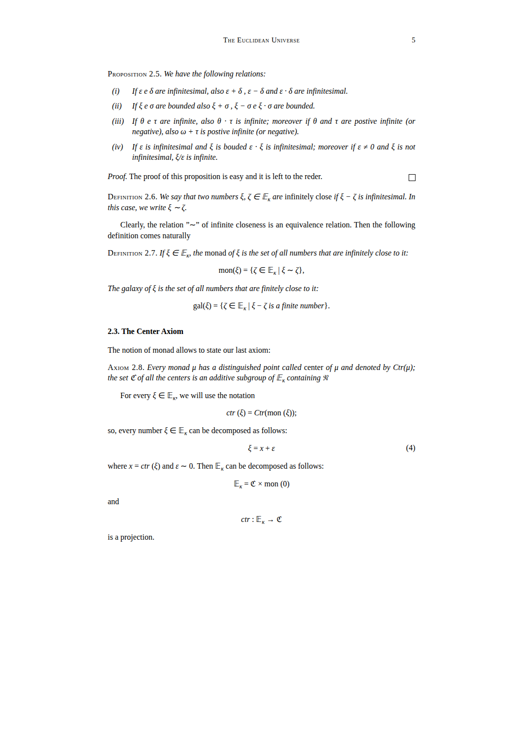The Euclidean Universe 5
Proposition 2.5. We have the following relations:
(i) If ε e δ are infinitesimal, also ε + δ , ε − δ and ε · δ are infinitesimal.
(ii) If ξ e σ are bounded also ξ + σ , ξ − σ e ξ · σ are bounded.
(iii) If θ e τ are infinite, also θ · τ is infinite; moreover if θ and τ are postive infinite (or negative), also ω + τ is postive infinite (or negative).
(iv) If ε is infinitesimal and ξ is bouded ε · ξ is infinitesimal; moreover if ε ≠ 0 and ξ is not infinitesimal, ξ/ε is infinite.
Proof. The proof of this proposition is easy and it is left to the reder.
Definition 2.6. We say that two numbers ξ, ζ ∈ 𝔼κ are infinitely close if ξ − ζ is infinitesimal. In this case, we write ξ ∼ ζ.
Clearly, the relation ”∼” of infinite closeness is an equivalence relation. Then the following definition comes naturally
Definition 2.7. If ξ ∈ 𝔼κ, the monad of ξ is the set of all numbers that are infinitely close to it:
mon(ξ) = {ζ ∈ 𝔼κ | ξ ∼ ζ},
The galaxy of ξ is the set of all numbers that are finitely close to it:
gal(ξ) = {ζ ∈ 𝔼κ | ξ − ζ is a finite number}.
2.3. The Center Axiom
The notion of monad allows to state our last axiom:
Axiom 2.8. Every monad μ has a distinguished point called center of μ and denoted by Ctr(μ); the set ℭ of all the centers is an additive subgroup of 𝔼κ containing 𝔑
For every ξ ∈ 𝔼κ, we will use the notation
ctr (ξ) = Ctr(mon (ξ));
so, every number ξ ∈ 𝔼κ can be decomposed as follows:
ξ = x + ε (4)
where x = ctr (ξ) and ε ∼ 0. Then 𝔼κ can be decomposed as follows:
𝔼κ = ℭ × mon (0)
and
ctr : 𝔼κ → ℭ
is a projection.